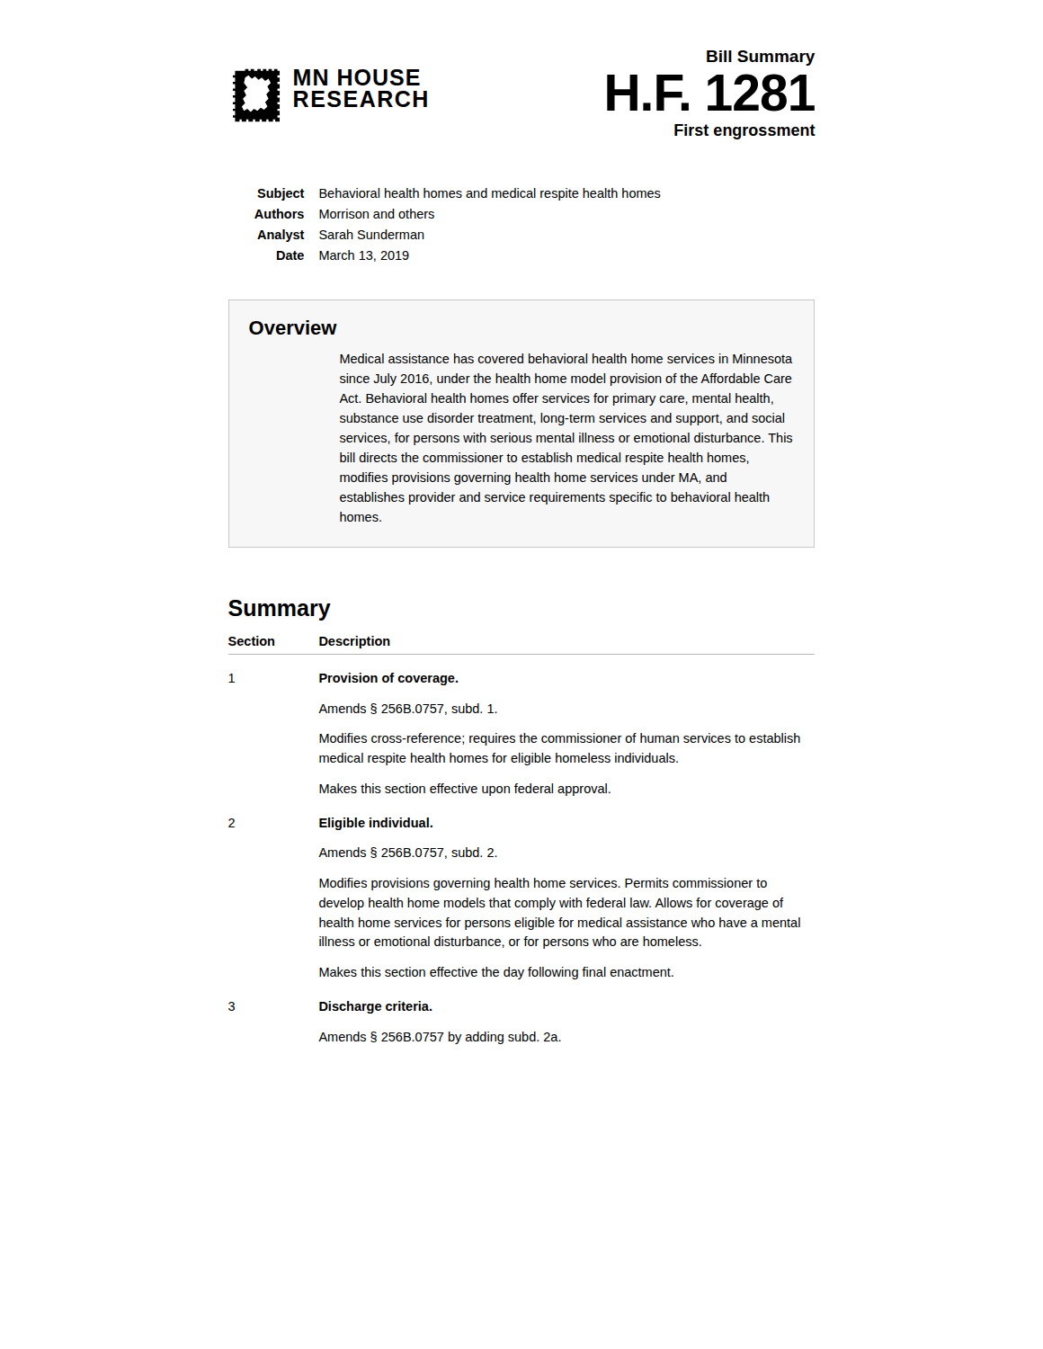MN HOUSE RESEARCH
Bill Summary
H.F. 1281
First engrossment
Subject
Behavioral health homes and medical respite health homes
Authors
Morrison and others
Analyst
Sarah Sunderman
Date
March 13, 2019
Overview
Medical assistance has covered behavioral health home services in Minnesota since July 2016, under the health home model provision of the Affordable Care Act. Behavioral health homes offer services for primary care, mental health, substance use disorder treatment, long-term services and support, and social services, for persons with serious mental illness or emotional disturbance. This bill directs the commissioner to establish medical respite health homes, modifies provisions governing health home services under MA, and establishes provider and service requirements specific to behavioral health homes.
Summary
| Section | Description |
| --- | --- |
| 1 | Provision of coverage. Amends § 256B.0757, subd. 1. Modifies cross-reference; requires the commissioner of human services to establish medical respite health homes for eligible homeless individuals. Makes this section effective upon federal approval. |
| 2 | Eligible individual. Amends § 256B.0757, subd. 2. Modifies provisions governing health home services. Permits commissioner to develop health home models that comply with federal law. Allows for coverage of health home services for persons eligible for medical assistance who have a mental illness or emotional disturbance, or for persons who are homeless. Makes this section effective the day following final enactment. |
| 3 | Discharge criteria. Amends § 256B.0757 by adding subd. 2a. |